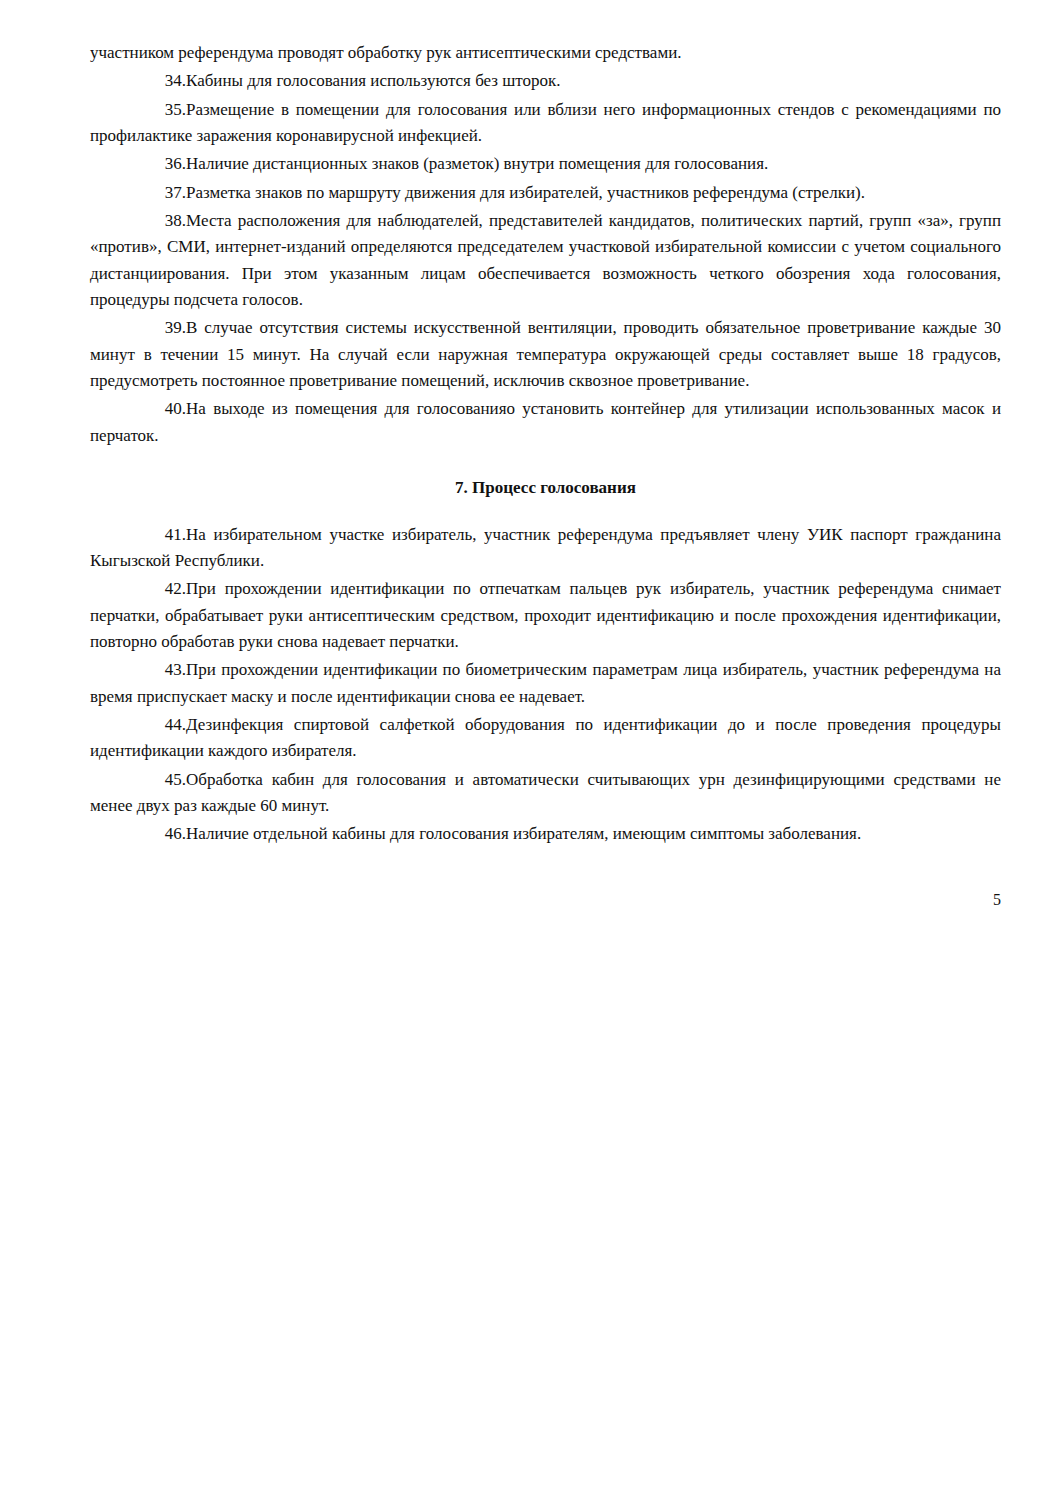участником референдума проводят обработку рук антисептическими средствами.
34. Кабины для голосования используются без шторок.
35. Размещение в помещении для голосования или вблизи него информационных стендов с рекомендациями по профилактике заражения коронавирусной инфекцией.
36. Наличие дистанционных знаков (разметок) внутри помещения для голосования.
37. Разметка знаков по маршруту движения для избирателей, участников референдума (стрелки).
38. Места расположения для наблюдателей, представителей кандидатов, политических партий, групп «за», групп «против», СМИ, интернет-изданий определяются председателем участковой избирательной комиссии с учетом социального дистанциирования. При этом указанным лицам обеспечивается возможность четкого обозрения хода голосования, процедуры подсчета голосов.
39. В случае отсутствия системы искусственной вентиляции, проводить обязательное проветривание каждые 30 минут в течении 15 минут. На случай если наружная температура окружающей среды составляет выше 18 градусов, предусмотреть постоянное проветривание помещений, исключив сквозное проветривание.
40. На выходе из помещения для голосованияо установить контейнер для утилизации использованных масок и перчаток.
7. Процесс голосования
41. На избирательном участке избиратель, участник референдума предъявляет члену УИК паспорт гражданина Кыгызской Республики.
42. При прохождении идентификации по отпечаткам пальцев рук избиратель, участник референдума снимает перчатки, обрабатывает руки антисептическим средством, проходит идентификацию и после прохождения идентификации, повторно обработав руки снова надевает перчатки.
43. При прохождении идентификации по биометрическим параметрам лица избиратель, участник референдума на время приспускает маску и после идентификации снова ее надевает.
44. Дезинфекция спиртовой салфеткой оборудования по идентификации до и после проведения процедуры идентификации каждого избирателя.
45. Обработка кабин для голосования и автоматически считывающих урн дезинфицирующими средствами не менее двух раз каждые 60 минут.
46. Наличие отдельной кабины для голосования избирателям, имеющим симптомы заболевания.
5